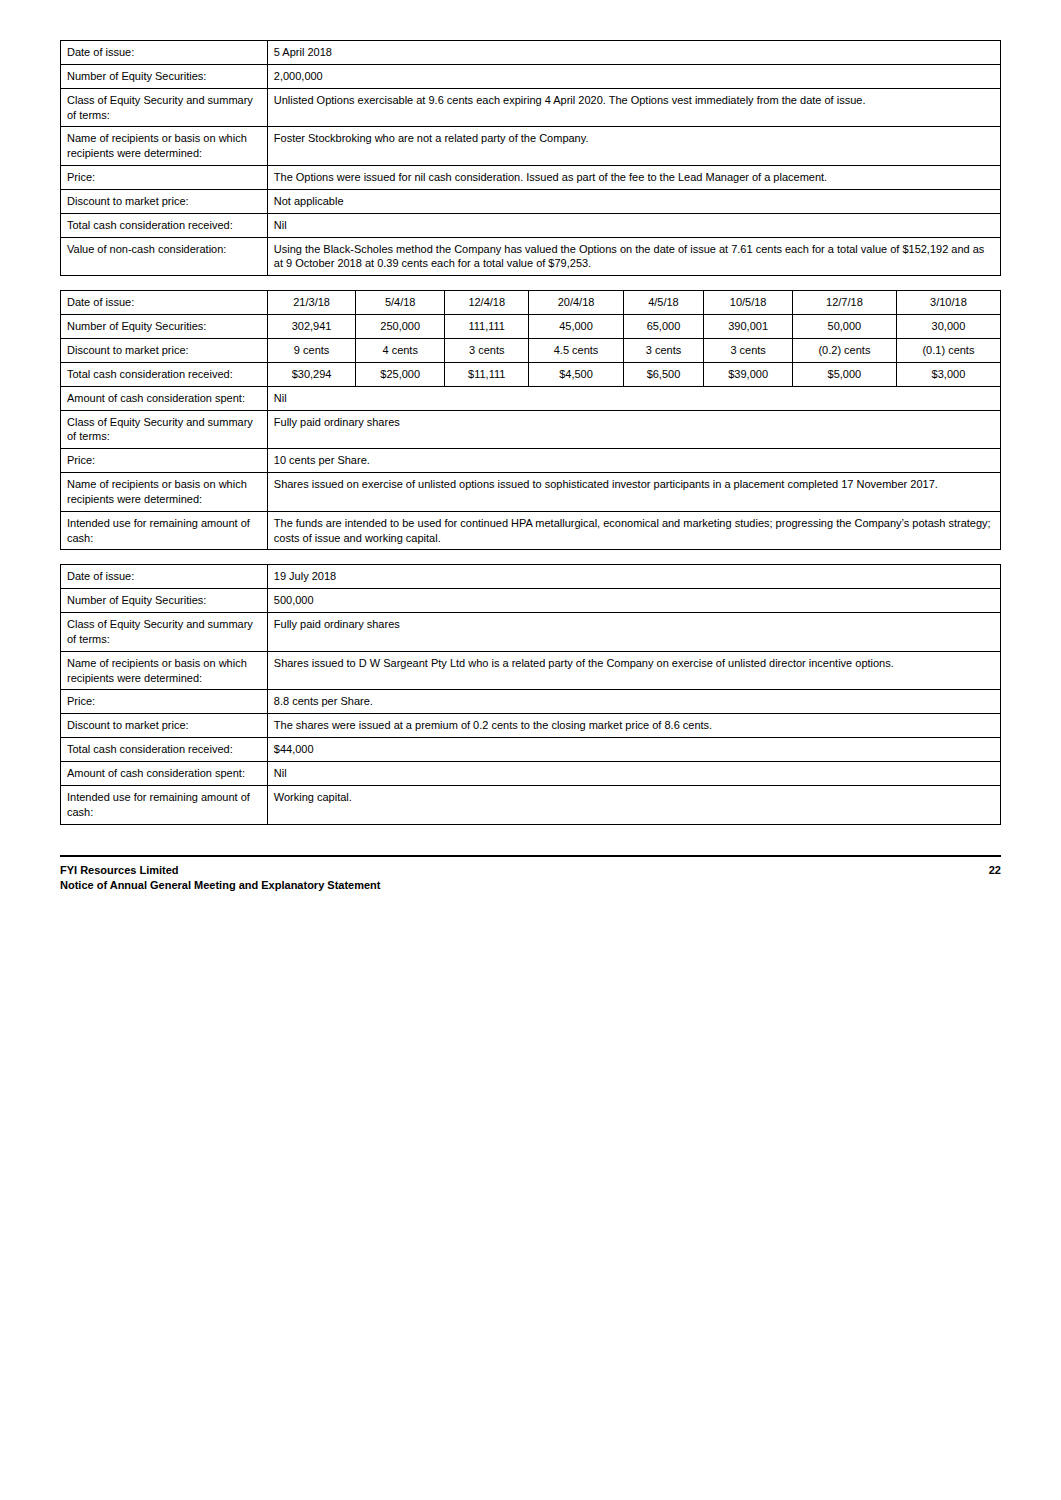| Date of issue: | 5 April 2018 |
| Number of Equity Securities: | 2,000,000 |
| Class of Equity Security and summary of terms: | Unlisted Options exercisable at 9.6 cents each expiring 4 April 2020. The Options vest immediately from the date of issue. |
| Name of recipients or basis on which recipients were determined: | Foster Stockbroking who are not a related party of the Company. |
| Price: | The Options were issued for nil cash consideration. Issued as part of the fee to the Lead Manager of a placement. |
| Discount to market price: | Not applicable |
| Total cash consideration received: | Nil |
| Value of non-cash consideration: | Using the Black-Scholes method the Company has valued the Options on the date of issue at 7.61 cents each for a total value of $152,192 and as at 9 October 2018 at 0.39 cents each for a total value of $79,253. |
| Date of issue: | 21/3/18 | 5/4/18 | 12/4/18 | 20/4/18 | 4/5/18 | 10/5/18 | 12/7/18 | 3/10/18 |
| Number of Equity Securities: | 302,941 | 250,000 | 111,111 | 45,000 | 65,000 | 390,001 | 50,000 | 30,000 |
| Discount to market price: | 9 cents | 4 cents | 3 cents | 4.5 cents | 3 cents | 3 cents | (0.2) cents | (0.1) cents |
| Total cash consideration received: | $30,294 | $25,000 | $11,111 | $4,500 | $6,500 | $39,000 | $5,000 | $3,000 |
| Amount of cash consideration spent: | Nil |
| Class of Equity Security and summary of terms: | Fully paid ordinary shares |
| Price: | 10 cents per Share. |
| Name of recipients or basis on which recipients were determined: | Shares issued on exercise of unlisted options issued to sophisticated investor participants in a placement completed 17 November 2017. |
| Intended use for remaining amount of cash: | The funds are intended to be used for continued HPA metallurgical, economical and marketing studies; progressing the Company’s potash strategy; costs of issue and working capital. |
| Date of issue: | 19 July 2018 |
| Number of Equity Securities: | 500,000 |
| Class of Equity Security and summary of terms: | Fully paid ordinary shares |
| Name of recipients or basis on which recipients were determined: | Shares issued to D W Sargeant Pty Ltd who is a related party of the Company on exercise of unlisted director incentive options. |
| Price: | 8.8 cents per Share. |
| Discount to market price: | The shares were issued at a premium of 0.2 cents to the closing market price of 8.6 cents. |
| Total cash consideration received: | $44,000 |
| Amount of cash consideration spent: | Nil |
| Intended use for remaining amount of cash: | Working capital. |
22 FYI Resources Limited
Notice of Annual General Meeting and Explanatory Statement